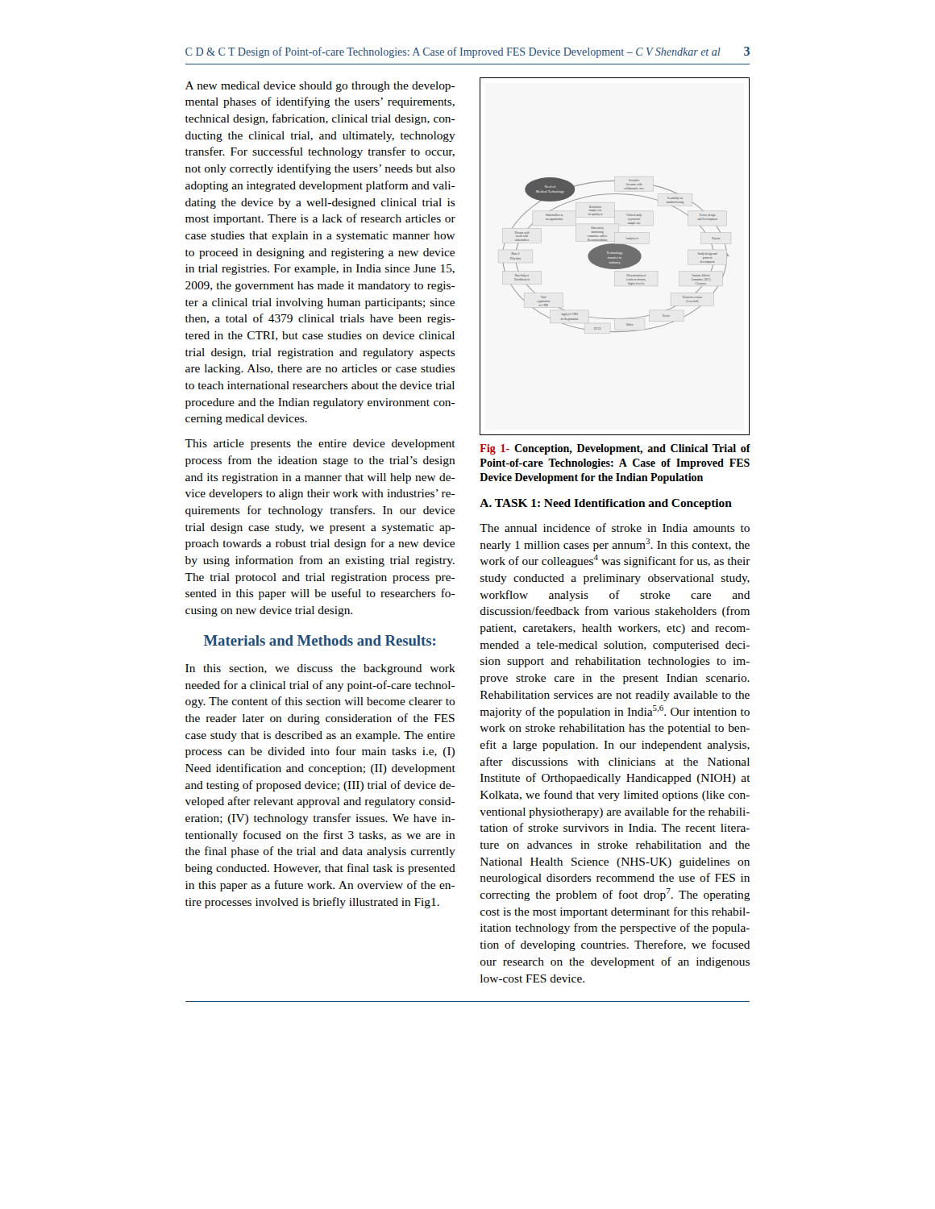C D & C T Design of Point-of-care Technologies: A Case of Improved FES Device Development – C V Shendkar et al
3
A new medical device should go through the developmental phases of identifying the users’ requirements, technical design, fabrication, clinical trial design, conducting the clinical trial, and ultimately, technology transfer. For successful technology transfer to occur, not only correctly identifying the users’ needs but also adopting an integrated development platform and validating the device by a well-designed clinical trial is most important. There is a lack of research articles or case studies that explain in a systematic manner how to proceed in designing and registering a new device in trial registries. For example, in India since June 15, 2009, the government has made it mandatory to register a clinical trial involving human participants; since then, a total of 4379 clinical trials have been registered in the CTRI, but case studies on device clinical trial design, trial registration and regulatory aspects are lacking. Also, there are no articles or case studies to teach international researchers about the device trial procedure and the Indian regulatory environment concerning medical devices.
This article presents the entire device development process from the ideation stage to the trial’s design and its registration in a manner that will help new device developers to align their work with industries’ requirements for technology transfers. In our device trial design case study, we present a systematic approach towards a robust trial design for a new device by using information from an existing trial registry. The trial protocol and trial registration process presented in this paper will be useful to researchers focusing on new device trial design.
Materials and Methods and Results:
In this section, we discuss the background work needed for a clinical trial of any point-of-care technology. The content of this section will become clearer to the reader later on during consideration of the FES case study that is described as an example. The entire process can be divided into four main tasks i.e, (I) Need identification and conception; (II) development and testing of proposed device; (III) trial of device developed after relevant approval and regulatory consideration; (IV) technology transfer issues. We have intentionally focused on the first 3 tasks, as we are in the final phase of the trial and data analysis currently being conducted. However, that final task is presented in this paper as a future work. An overview of the entire processes involved is briefly illustrated in Fig1.
Technology transfer to industry Need of Medical Technology Scientific literature with collaborative user Feasibility on standard testing Device design and Development Patents Study design and protocol development Institute Ethical Committee (IEC) Clearance Protocol revision (if needed) Device Ethics DCGI Apply to CTRI for Registration Trial registration in CTRI Run Subject Enrollment in Phase I Pilot data Discuss with needs with stakeholders Stakeholders as an organization Resolution sample size for quality in Clinical study in protocol sample size Data safety monitoring committee advice Recommendation Analysis of Dissemination of results to doctors, higher level to
Fig 1- Conception, Development, and Clinical Trial of Point-of-care Technologies: A Case of Improved FES Device Development for the Indian Population
A. TASK 1: Need Identification and Conception
The annual incidence of stroke in India amounts to nearly 1 million cases per annum3. In this context, the work of our colleagues4 was significant for us, as their study conducted a preliminary observational study, workflow analysis of stroke care and discussion/feedback from various stakeholders (from patient, caretakers, health workers, etc) and recommended a tele-medical solution, computerised decision support and rehabilitation technologies to improve stroke care in the present Indian scenario. Rehabilitation services are not readily available to the majority of the population in India5,6. Our intention to work on stroke rehabilitation has the potential to benefit a large population. In our independent analysis, after discussions with clinicians at the National Institute of Orthopaedically Handicapped (NIOH) at Kolkata, we found that very limited options (like conventional physiotherapy) are available for the rehabilitation of stroke survivors in India. The recent literature on advances in stroke rehabilitation and the National Health Science (NHS-UK) guidelines on neurological disorders recommend the use of FES in correcting the problem of foot drop7. The operating cost is the most important determinant for this rehabilitation technology from the perspective of the population of developing countries. Therefore, we focused our research on the development of an indigenous low-cost FES device.